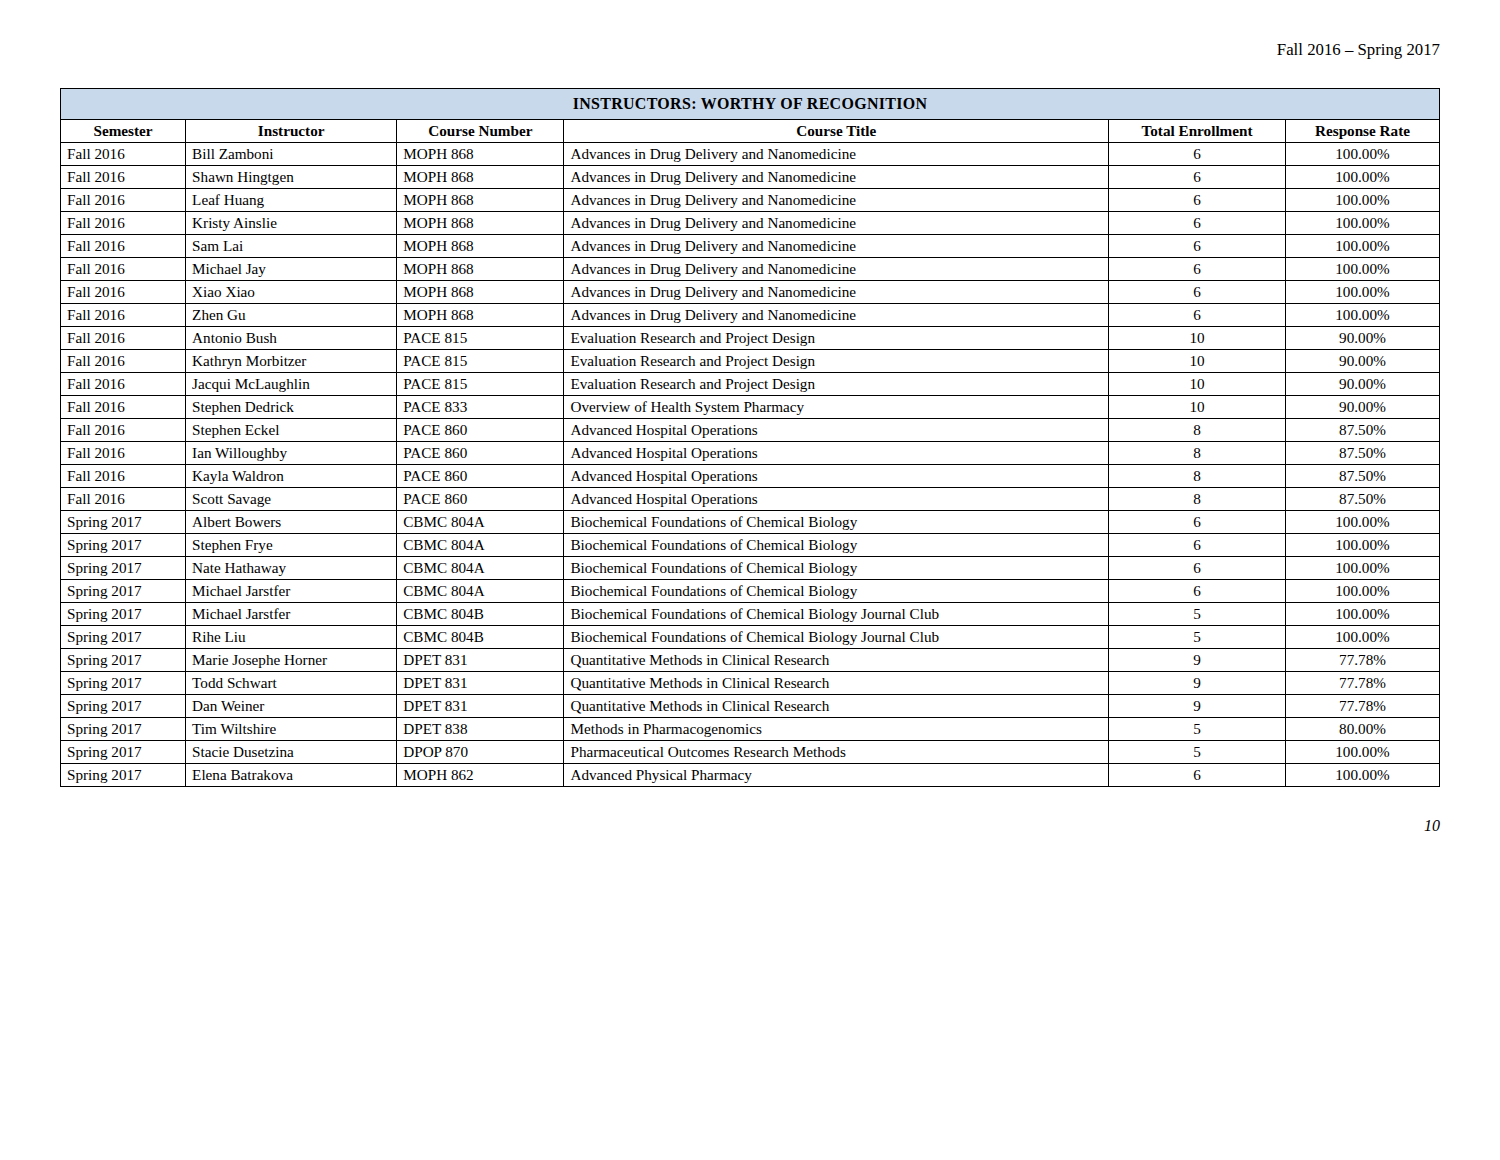Fall 2016 – Spring 2017
INSTRUCTORS: WORTHY OF RECOGNITION
| Semester | Instructor | Course Number | Course Title | Total Enrollment | Response Rate |
| --- | --- | --- | --- | --- | --- |
| Fall 2016 | Bill Zamboni | MOPH 868 | Advances in Drug Delivery and Nanomedicine | 6 | 100.00% |
| Fall 2016 | Shawn Hingtgen | MOPH 868 | Advances in Drug Delivery and Nanomedicine | 6 | 100.00% |
| Fall 2016 | Leaf Huang | MOPH 868 | Advances in Drug Delivery and Nanomedicine | 6 | 100.00% |
| Fall 2016 | Kristy Ainslie | MOPH 868 | Advances in Drug Delivery and Nanomedicine | 6 | 100.00% |
| Fall 2016 | Sam Lai | MOPH 868 | Advances in Drug Delivery and Nanomedicine | 6 | 100.00% |
| Fall 2016 | Michael Jay | MOPH 868 | Advances in Drug Delivery and Nanomedicine | 6 | 100.00% |
| Fall 2016 | Xiao Xiao | MOPH 868 | Advances in Drug Delivery and Nanomedicine | 6 | 100.00% |
| Fall 2016 | Zhen Gu | MOPH 868 | Advances in Drug Delivery and Nanomedicine | 6 | 100.00% |
| Fall 2016 | Antonio Bush | PACE 815 | Evaluation Research and Project Design | 10 | 90.00% |
| Fall 2016 | Kathryn Morbitzer | PACE 815 | Evaluation Research and Project Design | 10 | 90.00% |
| Fall 2016 | Jacqui McLaughlin | PACE 815 | Evaluation Research and Project Design | 10 | 90.00% |
| Fall 2016 | Stephen Dedrick | PACE 833 | Overview of Health System Pharmacy | 10 | 90.00% |
| Fall 2016 | Stephen Eckel | PACE 860 | Advanced Hospital Operations | 8 | 87.50% |
| Fall 2016 | Ian Willoughby | PACE 860 | Advanced Hospital Operations | 8 | 87.50% |
| Fall 2016 | Kayla Waldron | PACE 860 | Advanced Hospital Operations | 8 | 87.50% |
| Fall 2016 | Scott Savage | PACE 860 | Advanced Hospital Operations | 8 | 87.50% |
| Spring 2017 | Albert Bowers | CBMC 804A | Biochemical Foundations of Chemical Biology | 6 | 100.00% |
| Spring 2017 | Stephen Frye | CBMC 804A | Biochemical Foundations of Chemical Biology | 6 | 100.00% |
| Spring 2017 | Nate Hathaway | CBMC 804A | Biochemical Foundations of Chemical Biology | 6 | 100.00% |
| Spring 2017 | Michael Jarstfer | CBMC 804A | Biochemical Foundations of Chemical Biology | 6 | 100.00% |
| Spring 2017 | Michael Jarstfer | CBMC 804B | Biochemical Foundations of Chemical Biology Journal Club | 5 | 100.00% |
| Spring 2017 | Rihe Liu | CBMC 804B | Biochemical Foundations of Chemical Biology Journal Club | 5 | 100.00% |
| Spring 2017 | Marie Josephe Horner | DPET 831 | Quantitative Methods in Clinical Research | 9 | 77.78% |
| Spring 2017 | Todd Schwart | DPET 831 | Quantitative Methods in Clinical Research | 9 | 77.78% |
| Spring 2017 | Dan Weiner | DPET 831 | Quantitative Methods in Clinical Research | 9 | 77.78% |
| Spring 2017 | Tim Wiltshire | DPET 838 | Methods in Pharmacogenomics | 5 | 80.00% |
| Spring 2017 | Stacie Dusetzina | DPOP 870 | Pharmaceutical Outcomes Research Methods | 5 | 100.00% |
| Spring 2017 | Elena Batrakova | MOPH 862 | Advanced Physical Pharmacy | 6 | 100.00% |
10